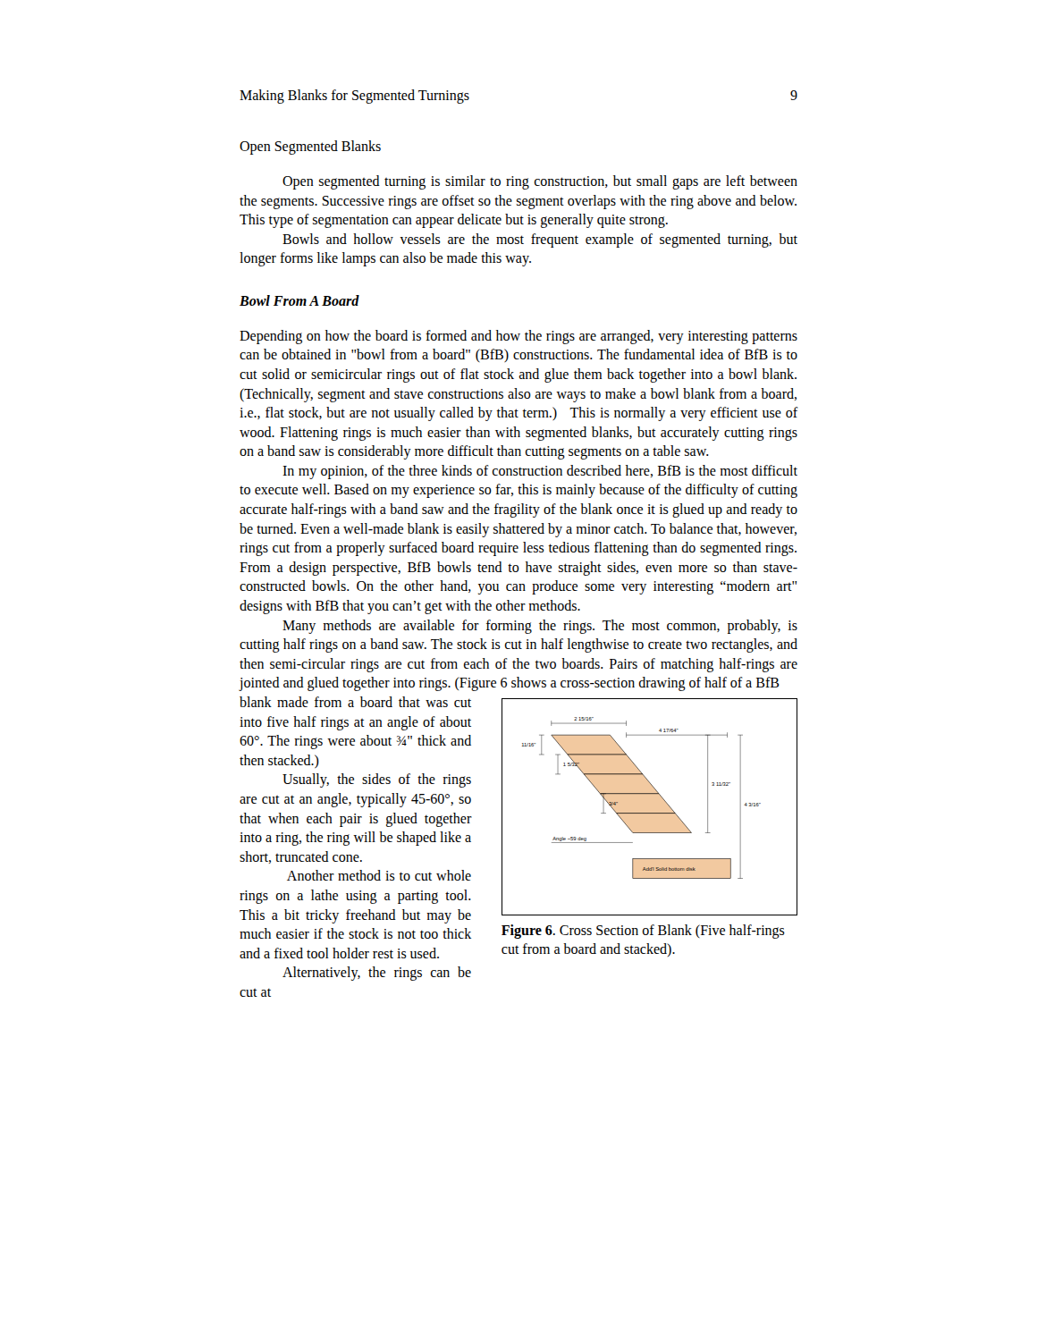Making Blanks for Segmented Turnings 9
Open Segmented Blanks
Open segmented turning is similar to ring construction, but small gaps are left between the segments. Successive rings are offset so the segment overlaps with the ring above and below. This type of segmentation can appear delicate but is generally quite strong.
Bowls and hollow vessels are the most frequent example of segmented turning, but longer forms like lamps can also be made this way.
Bowl From A Board
Depending on how the board is formed and how the rings are arranged, very interesting patterns can be obtained in "bowl from a board" (BfB) constructions. The fundamental idea of BfB is to cut solid or semicircular rings out of flat stock and glue them back together into a bowl blank. (Technically, segment and stave constructions also are ways to make a bowl blank from a board, i.e., flat stock, but are not usually called by that term.) This is normally a very efficient use of wood. Flattening rings is much easier than with segmented blanks, but accurately cutting rings on a band saw is considerably more difficult than cutting segments on a table saw.
In my opinion, of the three kinds of construction described here, BfB is the most difficult to execute well. Based on my experience so far, this is mainly because of the difficulty of cutting accurate half-rings with a band saw and the fragility of the blank once it is glued up and ready to be turned. Even a well-made blank is easily shattered by a minor catch. To balance that, however, rings cut from a properly surfaced board require less tedious flattening than do segmented rings. From a design perspective, BfB bowls tend to have straight sides, even more so than stave-constructed bowls. On the other hand, you can produce some very interesting “modern art" designs with BfB that you can’t get with the other methods.
Many methods are available for forming the rings. The most common, probably, is cutting half rings on a band saw. The stock is cut in half lengthwise to create two rectangles, and then semi-circular rings are cut from each of the two boards. Pairs of matching half-rings are jointed and glued together into rings. (Figure 6 shows a cross-section drawing of half of a BfB
Add'l Solid bottom disk 2 15/16" 4 17/64" 11/16" 1 5/32" 3/4" 3 11/32" 4 3/16" Angle ~59 deg
Figure 6. Cross Section of Blank (Five half-rings cut from a board and stacked).
blank made from a board that was cut into five half rings at an angle of about 60°. The rings were about ¾" thick and then stacked.)
Usually, the sides of the rings are cut at an angle, typically 45-60°, so that when each pair is glued together into a ring, the ring will be shaped like a short, truncated cone.
Another method is to cut whole rings on a lathe using a parting tool. This a bit tricky freehand but may be much easier if the stock is not too thick and a fixed tool holder rest is used.
Alternatively, the rings can be cut at